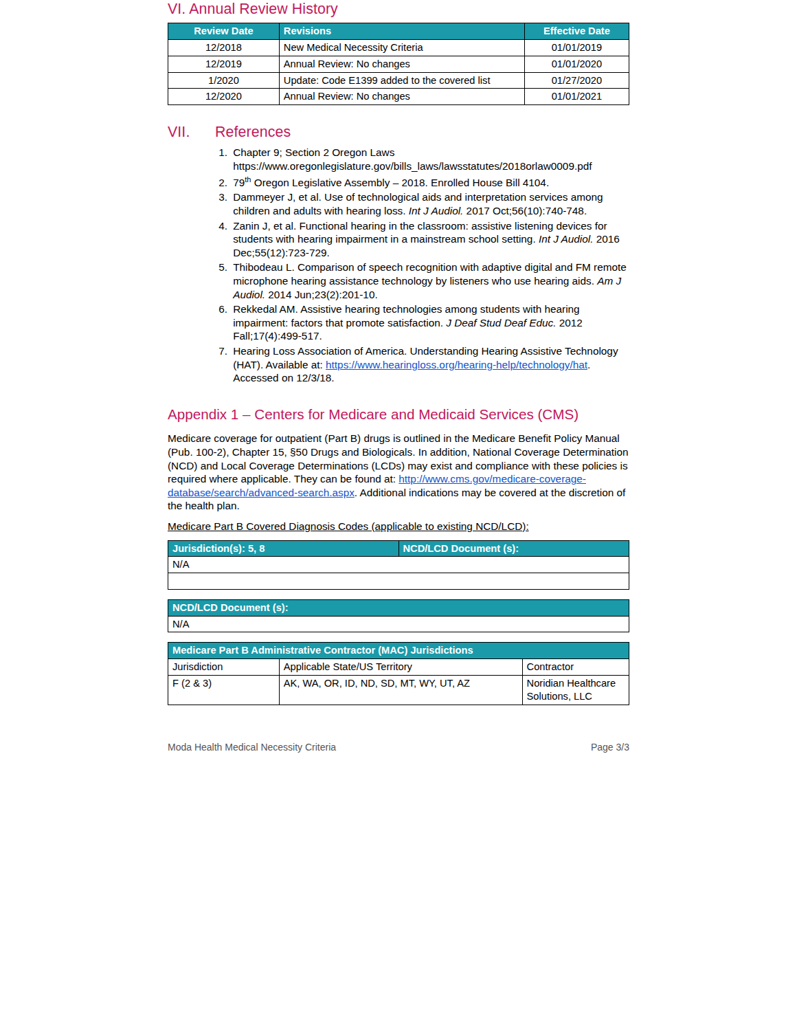VI. Annual Review History
| Review Date | Revisions | Effective Date |
| --- | --- | --- |
| 12/2018 | New Medical Necessity Criteria | 01/01/2019 |
| 12/2019 | Annual Review: No changes | 01/01/2020 |
| 1/2020 | Update: Code E1399 added to the covered list | 01/27/2020 |
| 12/2020 | Annual Review: No changes | 01/01/2021 |
VII. References
Chapter 9; Section 2 Oregon Laws
https://www.oregonlegislature.gov/bills_laws/lawsstatutes/2018orlaw0009.pdf
79th Oregon Legislative Assembly – 2018. Enrolled House Bill 4104.
Dammeyer J, et al. Use of technological aids and interpretation services among children and adults with hearing loss. Int J Audiol. 2017 Oct;56(10):740-748.
Zanin J, et al. Functional hearing in the classroom: assistive listening devices for students with hearing impairment in a mainstream school setting. Int J Audiol. 2016 Dec;55(12):723-729.
Thibodeau L. Comparison of speech recognition with adaptive digital and FM remote microphone hearing assistance technology by listeners who use hearing aids. Am J Audiol. 2014 Jun;23(2):201-10.
Rekkedal AM. Assistive hearing technologies among students with hearing impairment: factors that promote satisfaction. J Deaf Stud Deaf Educ. 2012 Fall;17(4):499-517.
Hearing Loss Association of America. Understanding Hearing Assistive Technology (HAT). Available at: https://www.hearingloss.org/hearing-help/technology/hat. Accessed on 12/3/18.
Appendix 1 – Centers for Medicare and Medicaid Services (CMS)
Medicare coverage for outpatient (Part B) drugs is outlined in the Medicare Benefit Policy Manual (Pub. 100-2), Chapter 15, §50 Drugs and Biologicals. In addition, National Coverage Determination (NCD) and Local Coverage Determinations (LCDs) may exist and compliance with these policies is required where applicable. They can be found at: http://www.cms.gov/medicare-coverage-database/search/advanced-search.aspx. Additional indications may be covered at the discretion of the health plan.
Medicare Part B Covered Diagnosis Codes (applicable to existing NCD/LCD):
| Jurisdiction(s): 5, 8 | NCD/LCD Document (s): |
| --- | --- |
| N/A |
| NCD/LCD Document (s): |
| --- |
| N/A |
| Medicare Part B Administrative Contractor (MAC) Jurisdictions |
| --- |
| Jurisdiction | Applicable State/US Territory | Contractor |
| F (2 & 3) | AK, WA, OR, ID, ND, SD, MT, WY, UT, AZ | Noridian Healthcare Solutions, LLC |
Moda Health Medical Necessity Criteria Page 3/3